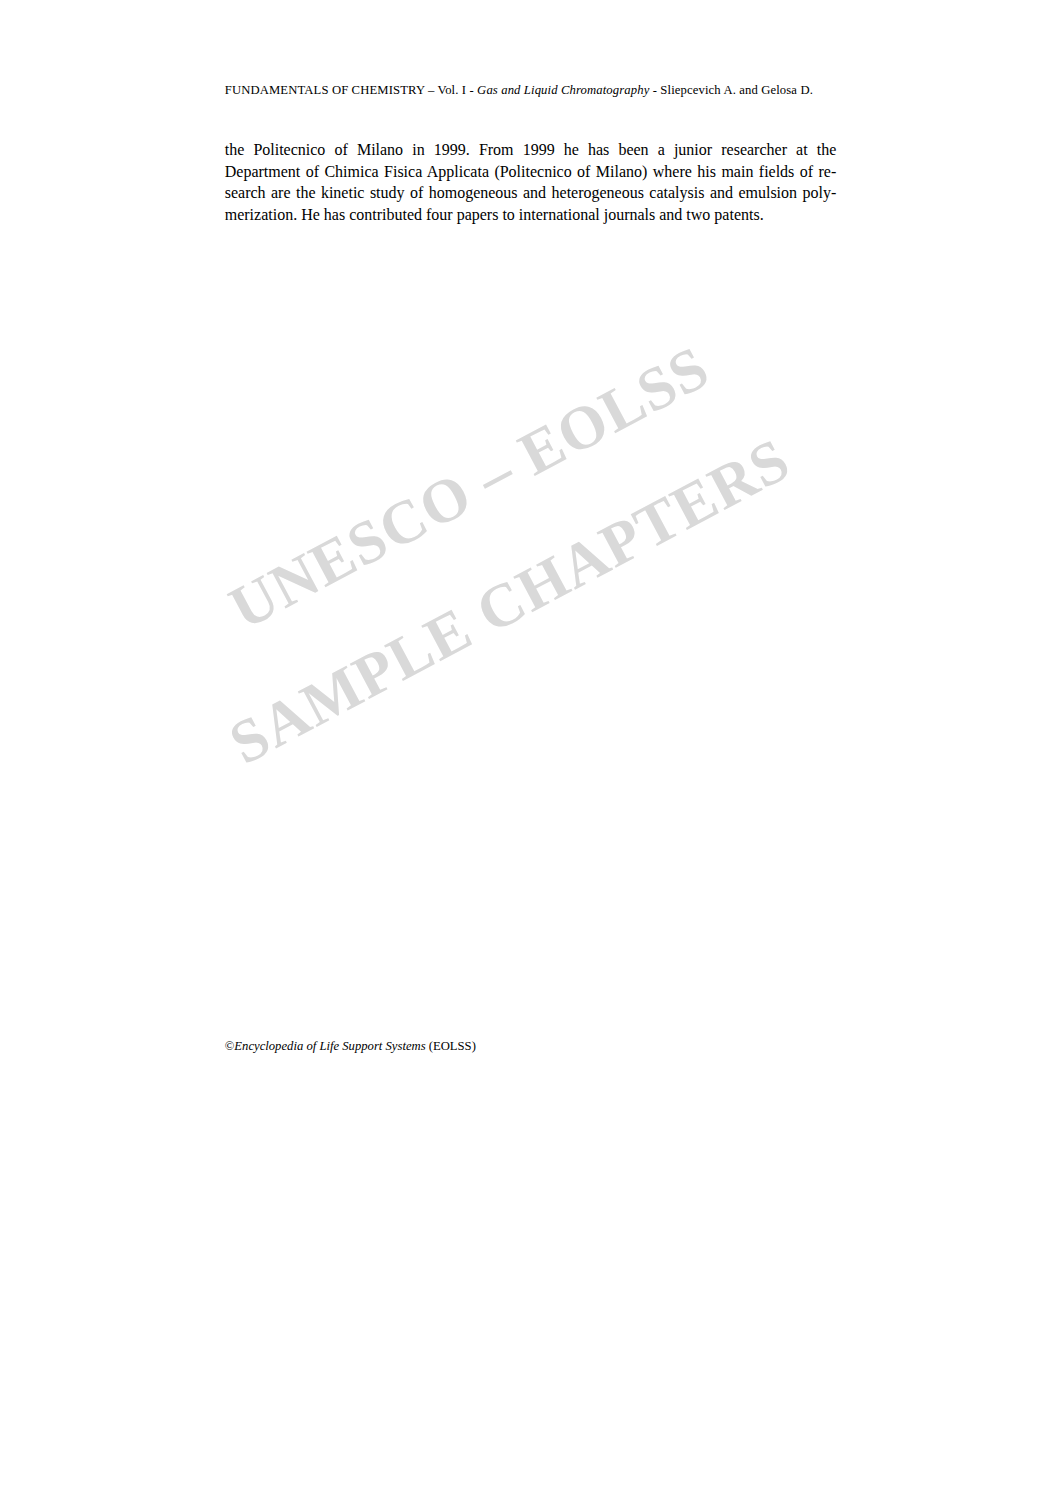FUNDAMENTALS OF CHEMISTRY – Vol. I - Gas and Liquid Chromatography - Sliepcevich A. and Gelosa D.
the Politecnico of Milano in 1999. From 1999 he has been a junior researcher at the Department of Chimica Fisica Applicata (Politecnico of Milano) where his main fields of research are the kinetic study of homogeneous and heterogeneous catalysis and emulsion polymerization. He has contributed four papers to international journals and two patents.
UNESCO – EOLSS
SAMPLE CHAPTERS
©Encyclopedia of Life Support Systems (EOLSS)